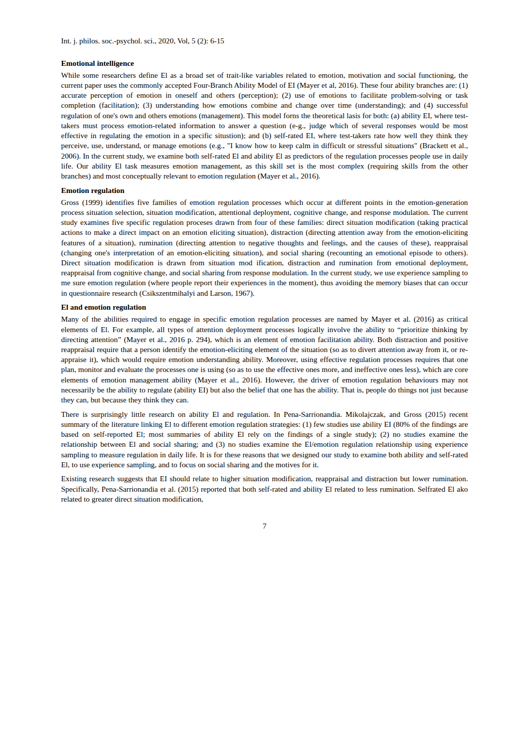Int. j. philos. soc.-psychol. sci., 2020, Vol, 5 (2): 6-15
Emotional intelligence
While some researchers define El as a broad set of trait-like variables related to emotion, motivation and social functioning, the current paper uses the commonly accepted Four-Branch Ability Model of EI (Mayer et al, 2016). These four ability branches are: (1) accurate perception of emotion in oneself and others (perception); (2) use of emotions to facilitate problem-solving or task completion (facilitation); (3) understanding how emotions combine and change over time (understanding); and (4) successful regulation of one's own and others emotions (management). This model forns the theoretical lasis for both: (a) ability EI, where test-takers must process emotion-related information to answer a question (e-g., judge which of several responses would be most effective in regulating the emotion in a specific situstion); and (b) self-rated EI, where test-takers rate how well they think they perceive, use, understand, or manage emotions (e.g., "I know how to keep calm in difficult or stressful situations" (Brackett et al., 2006). In the current study, we examine both self-rated El and ability El as predictors of the regulation processes people use in daily life. Our ability El task measures emotion management, as this skill set is the most complex (requiring skills from the other branches) and most conceptually relevant to emotion regulation (Mayer et al., 2016).
Emotion regulation
Gross (1999) identifies five families of emotion regulation processes which occur at different points in the emotion-generation process situation selection, situation modification, attentional deployment, cognitive change, and response modulation. The current study examines five specific regulation proceses drawn from four of these families: direct situation modification (taking practical actions to make a direct impact on an emotion eliciting situation), distraction (directing attention away from the emotion-eliciting features of a situation), rumination (directing attention to negative thoughts and feelings, and the causes of these), reappraisal (changing one's interpretation of an emotion-eliciting situation), and social sharing (recounting an emotional episode to others). Direct situation modification is drawn from situation mod ification, distraction and rumination from emotional deployment, reappraisal from cognitive change, and social sharing from response modulation. In the current study, we use experience sampling to me sure emotion regulation (where people report their experiences in the moment), thus avoiding the memory biases that can occur in questionnaire research (Csikszentmihalyi and Larson, 1967).
El and emotion regulation
Many of the abilities required to engage in specific emotion regulation processes are named by Mayer et al. (2016) as critical elements of El. For example, all types of attention deployment processes logically involve the ability to “prioritize thinking by directing attention” (Mayer et al., 2016 p. 294), which is an element of emotion facilitation ability. Both distraction and positive reappraisal require that a person identify the emotion-eliciting element of the situation (so as to divert attention away from it, or re-appraise it), which would require emotion understanding ability. Moreover, using effective regulation processes requires that one plan, monitor and evaluate the processes one is using (so as to use the effective ones more, and ineffective ones less), which are core elements of emotion management ability (Mayer et al., 2016). However, the driver of emotion regulation behaviours may not necessarily be the ability to regulate (ability EI) but also the belief that one has the ability. That is, people do things not just because they can, but because they think they can.
There is surprisingly little research on ability El and regulation. In Pena-Sarrionandia. Mikolajczak, and Gross (2015) recent summary of the literature linking El to different emotion regulation strategies: (1) few studies use ability EI (80% of the findings are based on self-reported El; most summaries of ability El rely on the findings of a single study); (2) no studies examine the relationship between El and social sharing; and (3) no studies examine the El/emotion regulation relationship using experience sampling to measure regulation in daily life. It is for these reasons that we designed our study to examine both ability and self-rated El, to use experience sampling, and to focus on social sharing and the motives for it.
Existing research suggests that EI should relate to higher situation modification, reappraisal and distraction but lower rumination. Specifically, Pena-Sarrionandia et al. (2015) reported that both self-rated and ability El related to less rumination. Selfrated El ako related to greater direct situation modification,
7